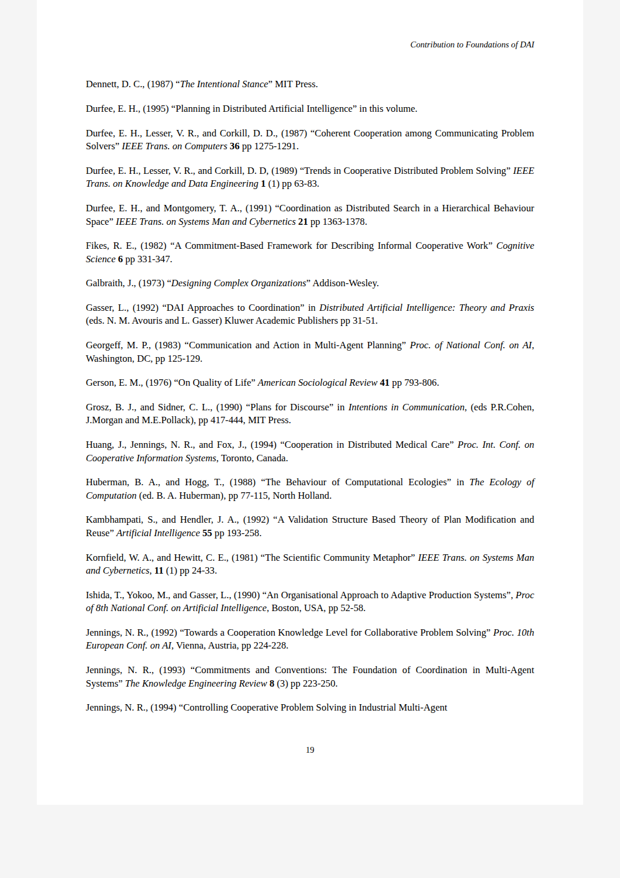Contribution to Foundations of DAI
Dennett, D. C., (1987) “The Intentional Stance” MIT Press.
Durfee, E. H., (1995) “Planning in Distributed Artificial Intelligence” in this volume.
Durfee, E. H., Lesser, V. R., and Corkill, D. D., (1987) “Coherent Cooperation among Communicating Problem Solvers” IEEE Trans. on Computers 36 pp 1275-1291.
Durfee, E. H., Lesser, V. R., and Corkill, D. D, (1989) “Trends in Cooperative Distributed Problem Solving” IEEE Trans. on Knowledge and Data Engineering 1 (1) pp 63-83.
Durfee, E. H., and Montgomery, T. A., (1991) “Coordination as Distributed Search in a Hierarchical Behaviour Space” IEEE Trans. on Systems Man and Cybernetics 21 pp 1363-1378.
Fikes, R. E., (1982) “A Commitment-Based Framework for Describing Informal Cooperative Work” Cognitive Science 6 pp 331-347.
Galbraith, J., (1973) “Designing Complex Organizations” Addison-Wesley.
Gasser, L., (1992) “DAI Approaches to Coordination” in Distributed Artificial Intelligence: Theory and Praxis (eds. N. M. Avouris and L. Gasser) Kluwer Academic Publishers pp 31-51.
Georgeff, M. P., (1983) “Communication and Action in Multi-Agent Planning” Proc. of National Conf. on AI, Washington, DC, pp 125-129.
Gerson, E. M., (1976) “On Quality of Life” American Sociological Review 41 pp 793-806.
Grosz, B. J., and Sidner, C. L., (1990) “Plans for Discourse” in Intentions in Communication, (eds P.R.Cohen, J.Morgan and M.E.Pollack), pp 417-444, MIT Press.
Huang, J., Jennings, N. R., and Fox, J., (1994) “Cooperation in Distributed Medical Care” Proc. Int. Conf. on Cooperative Information Systems, Toronto, Canada.
Huberman, B. A., and Hogg, T., (1988) “The Behaviour of Computational Ecologies” in The Ecology of Computation (ed. B. A. Huberman), pp 77-115, North Holland.
Kambhampati, S., and Hendler, J. A., (1992) “A Validation Structure Based Theory of Plan Modification and Reuse” Artificial Intelligence 55 pp 193-258.
Kornfield, W. A., and Hewitt, C. E., (1981) “The Scientific Community Metaphor” IEEE Trans. on Systems Man and Cybernetics, 11 (1) pp 24-33.
Ishida, T., Yokoo, M., and Gasser, L., (1990) “An Organisational Approach to Adaptive Production Systems”, Proc of 8th National Conf. on Artificial Intelligence, Boston, USA, pp 52-58.
Jennings, N. R., (1992) “Towards a Cooperation Knowledge Level for Collaborative Problem Solving” Proc. 10th European Conf. on AI, Vienna, Austria, pp 224-228.
Jennings, N. R., (1993) “Commitments and Conventions: The Foundation of Coordination in Multi-Agent Systems” The Knowledge Engineering Review 8 (3) pp 223-250.
Jennings, N. R., (1994) “Controlling Cooperative Problem Solving in Industrial Multi-Agent
19